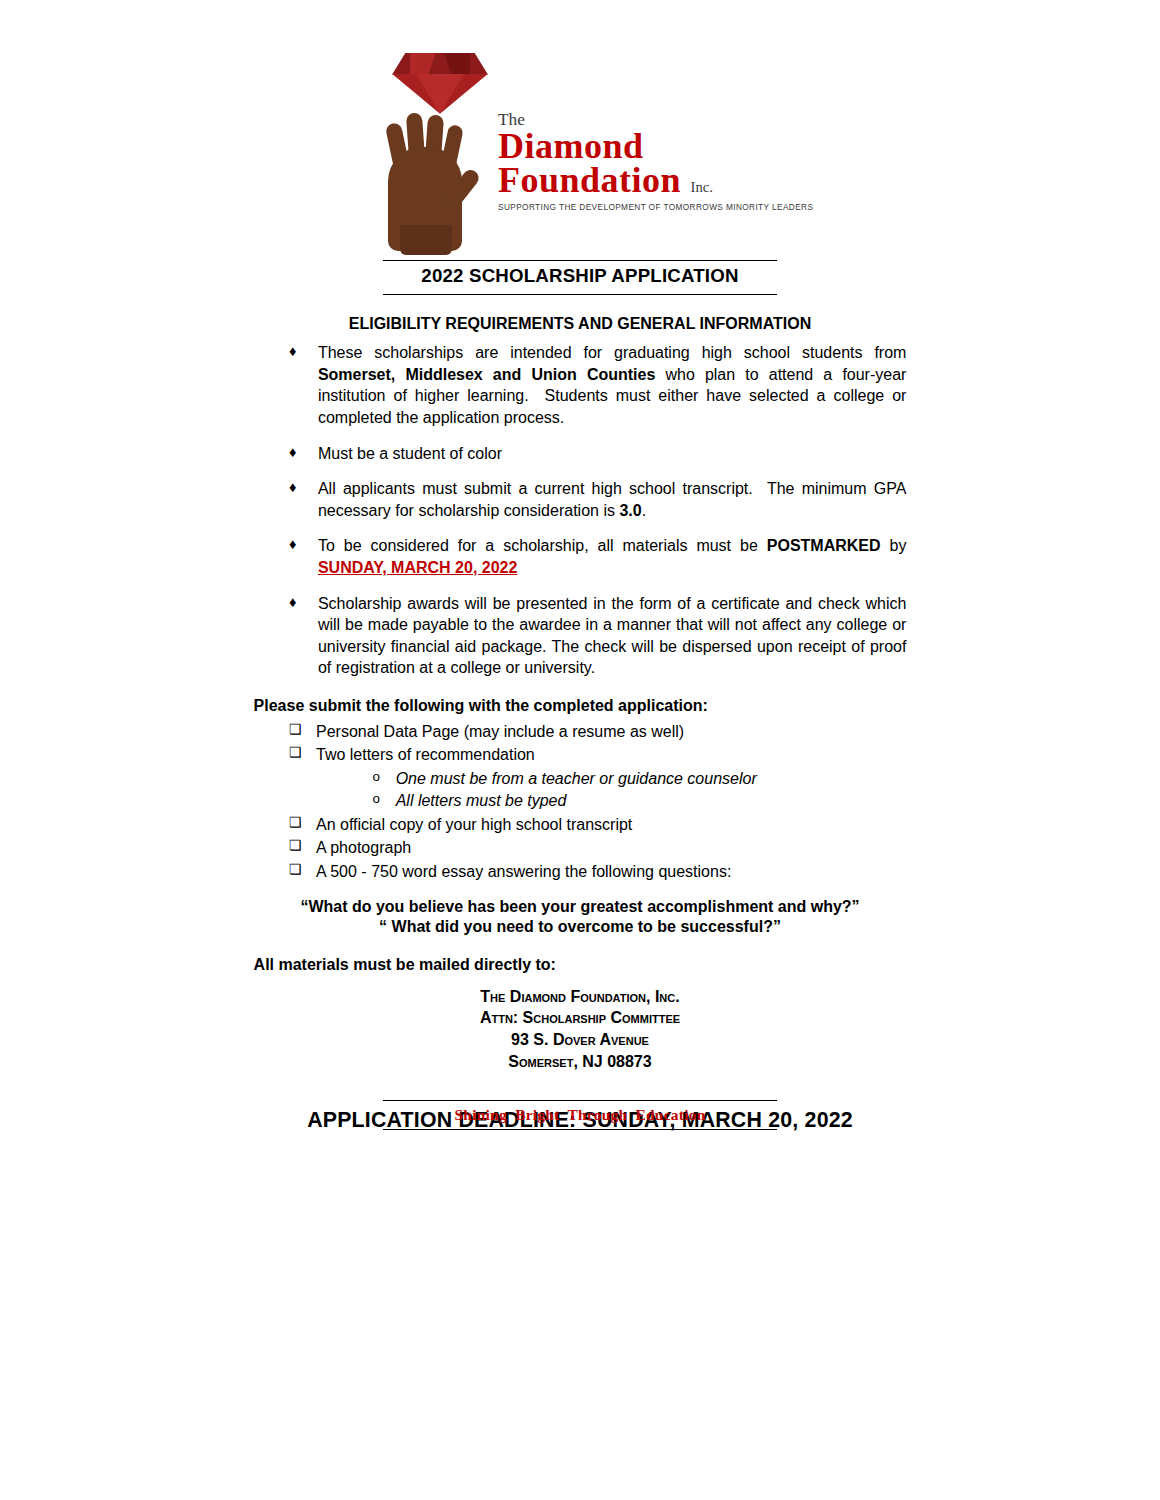The
Diamond
Foundation Inc.
SUPPORTING THE DEVELOPMENT OF TOMORROWS MINORITY LEADERS
2022 SCHOLARSHIP APPLICATION
ELIGIBILITY REQUIREMENTS AND GENERAL INFORMATION
These scholarships are intended for graduating high school students from Somerset, Middlesex and Union Counties who plan to attend a four-year institution of higher learning. Students must either have selected a college or completed the application process.
Must be a student of color
All applicants must submit a current high school transcript. The minimum GPA necessary for scholarship consideration is 3.0.
To be considered for a scholarship, all materials must be POSTMARKED by SUNDAY, MARCH 20, 2022
Scholarship awards will be presented in the form of a certificate and check which will be made payable to the awardee in a manner that will not affect any college or university financial aid package. The check will be dispersed upon receipt of proof of registration at a college or university.
Please submit the following with the completed application:
Personal Data Page (may include a resume as well)
Two letters of recommendation
One must be from a teacher or guidance counselor
All letters must be typed
An official copy of your high school transcript
A photograph
A 500 - 750 word essay answering the following questions:
“What do you believe has been your greatest accomplishment and why?” “ What did you need to overcome to be successful?”
All materials must be mailed directly to:
The Diamond Foundation, Inc.
Attn: Scholarship Committee
93 S. Dover Avenue
Somerset, NJ 08873
APPLICATION DEADLINE: SUNDAY, MARCH 20, 2022
Shining Bright Through Education